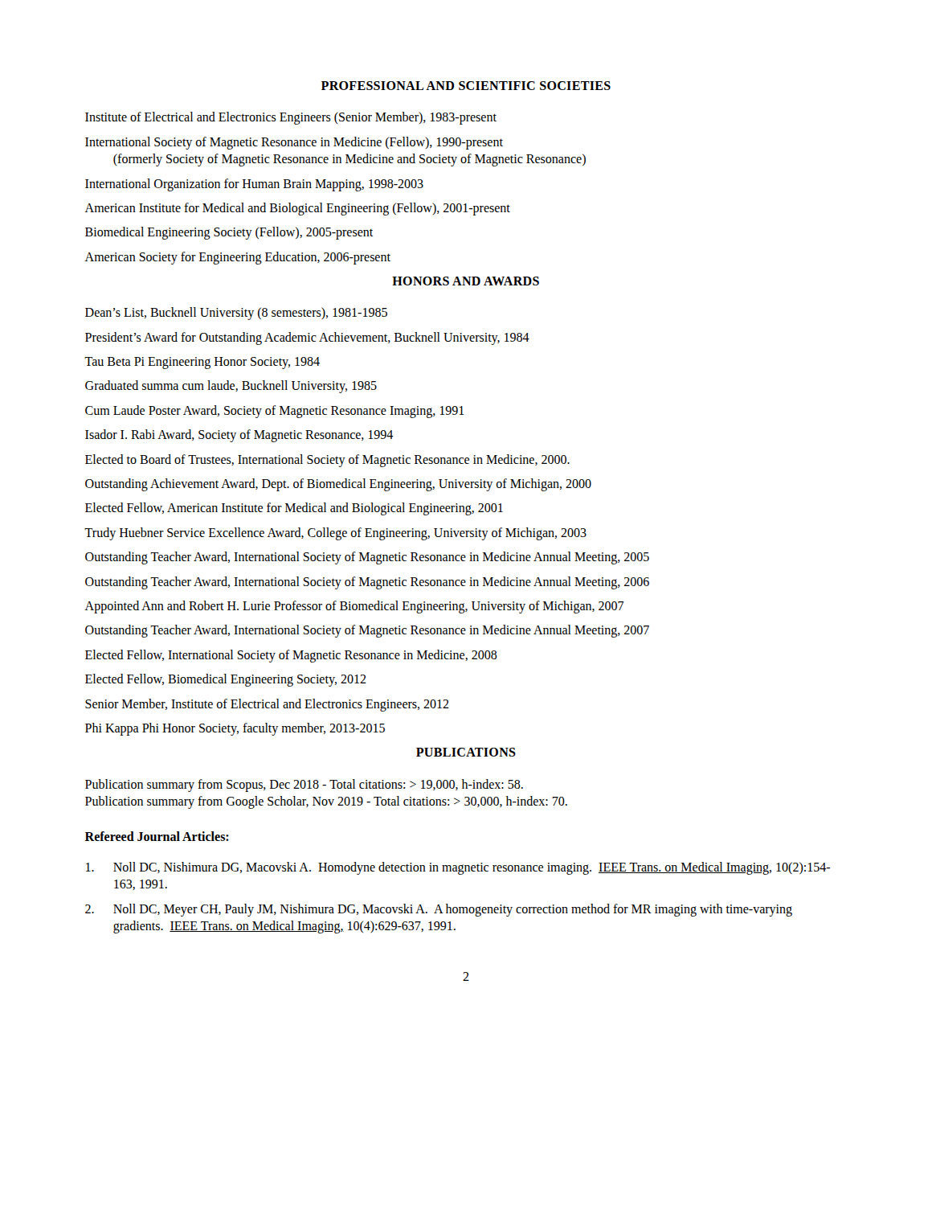PROFESSIONAL AND SCIENTIFIC SOCIETIES
Institute of Electrical and Electronics Engineers (Senior Member), 1983-present
International Society of Magnetic Resonance in Medicine (Fellow), 1990-present (formerly Society of Magnetic Resonance in Medicine and Society of Magnetic Resonance)
International Organization for Human Brain Mapping, 1998-2003
American Institute for Medical and Biological Engineering (Fellow), 2001-present
Biomedical Engineering Society (Fellow), 2005-present
American Society for Engineering Education, 2006-present
HONORS AND AWARDS
Dean’s List, Bucknell University (8 semesters), 1981-1985
President’s Award for Outstanding Academic Achievement, Bucknell University, 1984
Tau Beta Pi Engineering Honor Society, 1984
Graduated summa cum laude, Bucknell University, 1985
Cum Laude Poster Award, Society of Magnetic Resonance Imaging, 1991
Isador I. Rabi Award, Society of Magnetic Resonance, 1994
Elected to Board of Trustees, International Society of Magnetic Resonance in Medicine, 2000.
Outstanding Achievement Award, Dept. of Biomedical Engineering, University of Michigan, 2000
Elected Fellow, American Institute for Medical and Biological Engineering, 2001
Trudy Huebner Service Excellence Award, College of Engineering, University of Michigan, 2003
Outstanding Teacher Award, International Society of Magnetic Resonance in Medicine Annual Meeting, 2005
Outstanding Teacher Award, International Society of Magnetic Resonance in Medicine Annual Meeting, 2006
Appointed Ann and Robert H. Lurie Professor of Biomedical Engineering, University of Michigan, 2007
Outstanding Teacher Award, International Society of Magnetic Resonance in Medicine Annual Meeting, 2007
Elected Fellow, International Society of Magnetic Resonance in Medicine, 2008
Elected Fellow, Biomedical Engineering Society, 2012
Senior Member, Institute of Electrical and Electronics Engineers, 2012
Phi Kappa Phi Honor Society, faculty member, 2013-2015
PUBLICATIONS
Publication summary from Scopus, Dec 2018 - Total citations: > 19,000, h-index: 58.
Publication summary from Google Scholar, Nov 2019 - Total citations: > 30,000, h-index: 70.
Refereed Journal Articles:
Noll DC, Nishimura DG, Macovski A. Homodyne detection in magnetic resonance imaging. IEEE Trans. on Medical Imaging, 10(2):154-163, 1991.
Noll DC, Meyer CH, Pauly JM, Nishimura DG, Macovski A. A homogeneity correction method for MR imaging with time-varying gradients. IEEE Trans. on Medical Imaging, 10(4):629-637, 1991.
2